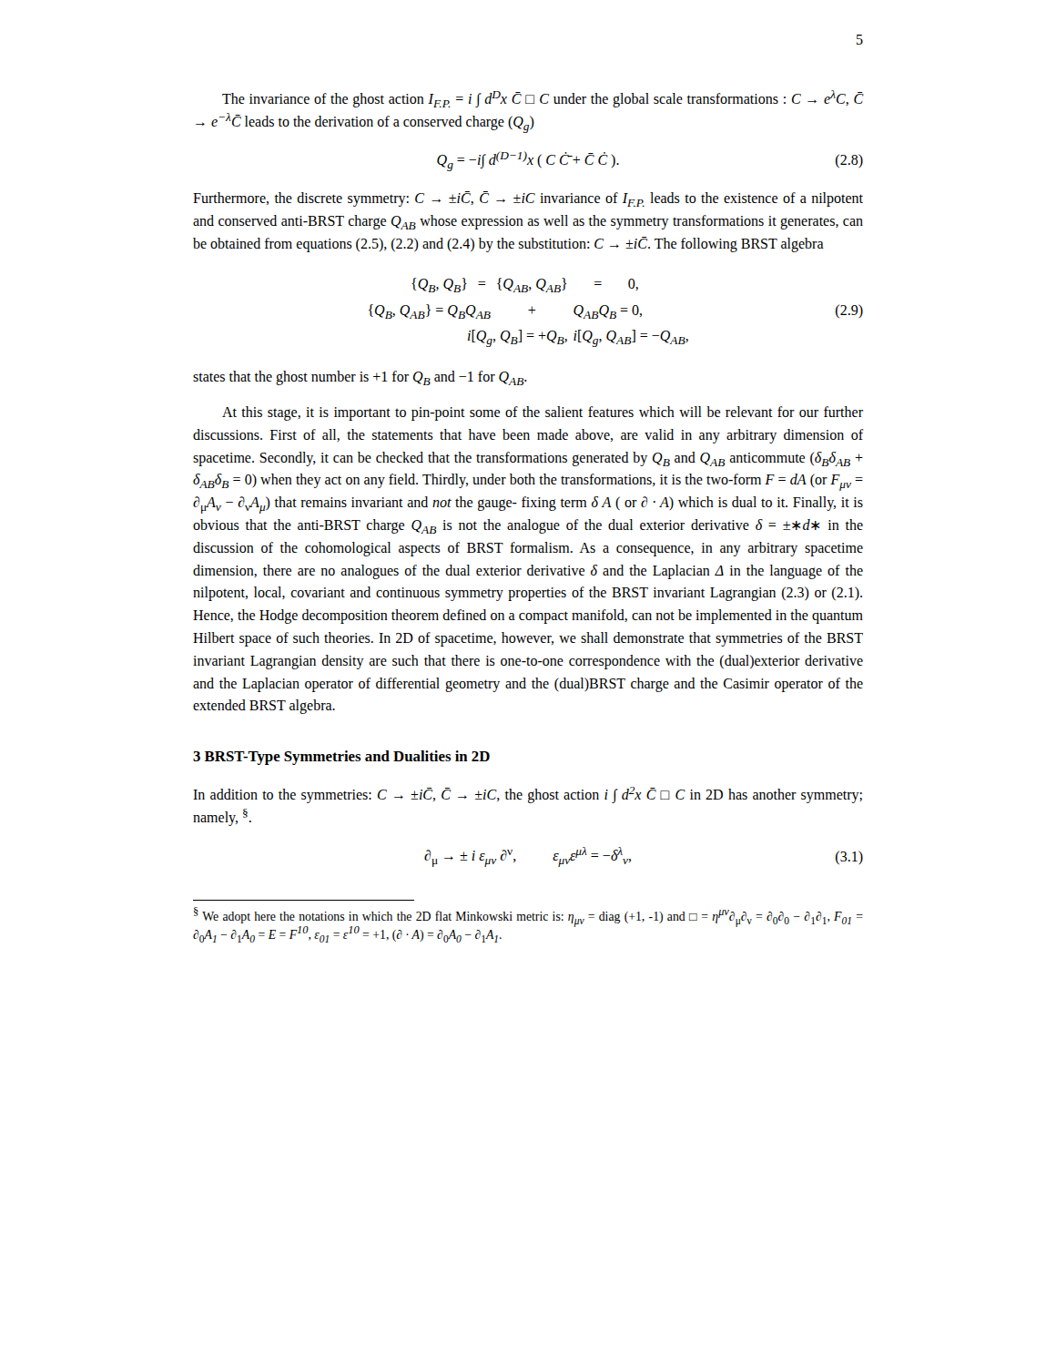5
The invariance of the ghost action IF.P. = i ∫ dDx C̄ □ C under the global scale transformations : C → eλC, C̄ → e−λC̄ leads to the derivation of a conserved charge (Qg)
Qg = −i∫ d(D−1)x ( C Ċ̄ + C̄ Ċ ). (2.8)
Furthermore, the discrete symmetry: C → ±iC̄, C̄ → ±iC invariance of IF.P. leads to the existence of a nilpotent and conserved anti-BRST charge QAB whose expression as well as the symmetry transformations it generates, can be obtained from equations (2.5), (2.2) and (2.4) by the substitution: C → ±iC̄. The following BRST algebra
| { Q B , Q B } | = | { Q AB , Q AB } | = | 0, |
| { Q B , Q AB } = Q B Q AB | + | Q AB Q B = 0, |
| i [ Q g , Q B ] = + Q B , | i [ Q g , Q AB ] = − Q AB , |
(2.9)
states that the ghost number is +1 for QB and −1 for QAB.
At this stage, it is important to pin-point some of the salient features which will be relevant for our further discussions. First of all, the statements that have been made above, are valid in any arbitrary dimension of spacetime. Secondly, it can be checked that the transformations generated by QB and QAB anticommute (δBδAB + δABδB = 0) when they act on any field. Thirdly, under both the transformations, it is the two-form F = dA (or Fμν = ∂μAν − ∂νAμ) that remains invariant and not the gauge- fixing term δ A ( or ∂ · A) which is dual to it. Finally, it is obvious that the anti-BRST charge QAB is not the analogue of the dual exterior derivative δ = ±∗d∗ in the discussion of the cohomological aspects of BRST formalism. As a consequence, in any arbitrary spacetime dimension, there are no analogues of the dual exterior derivative δ and the Laplacian Δ in the language of the nilpotent, local, covariant and continuous symmetry properties of the BRST invariant Lagrangian (2.3) or (2.1). Hence, the Hodge decomposition theorem defined on a compact manifold, can not be implemented in the quantum Hilbert space of such theories. In 2D of spacetime, however, we shall demonstrate that symmetries of the BRST invariant Lagrangian density are such that there is one-to-one correspondence with the (dual)exterior derivative and the Laplacian operator of differential geometry and the (dual)BRST charge and the Casimir operator of the extended BRST algebra.
3 BRST-Type Symmetries and Dualities in 2D
In addition to the symmetries: C → ±iC̄, C̄ → ±iC, the ghost action i ∫ d2x C̄ □ C in 2D has another symmetry; namely, §.
∂μ → ± i εμν ∂ν, εμνεμλ = −δλν, (3.1)
§ We adopt here the notations in which the 2D flat Minkowski metric is: ημν = diag (+1, -1) and □ = ημν∂μ∂ν = ∂0∂0 − ∂1∂1, F01 = ∂0A1 − ∂1A0 = E = F10, ε01 = ε10 = +1, (∂ · A) = ∂0A0 − ∂1A1.